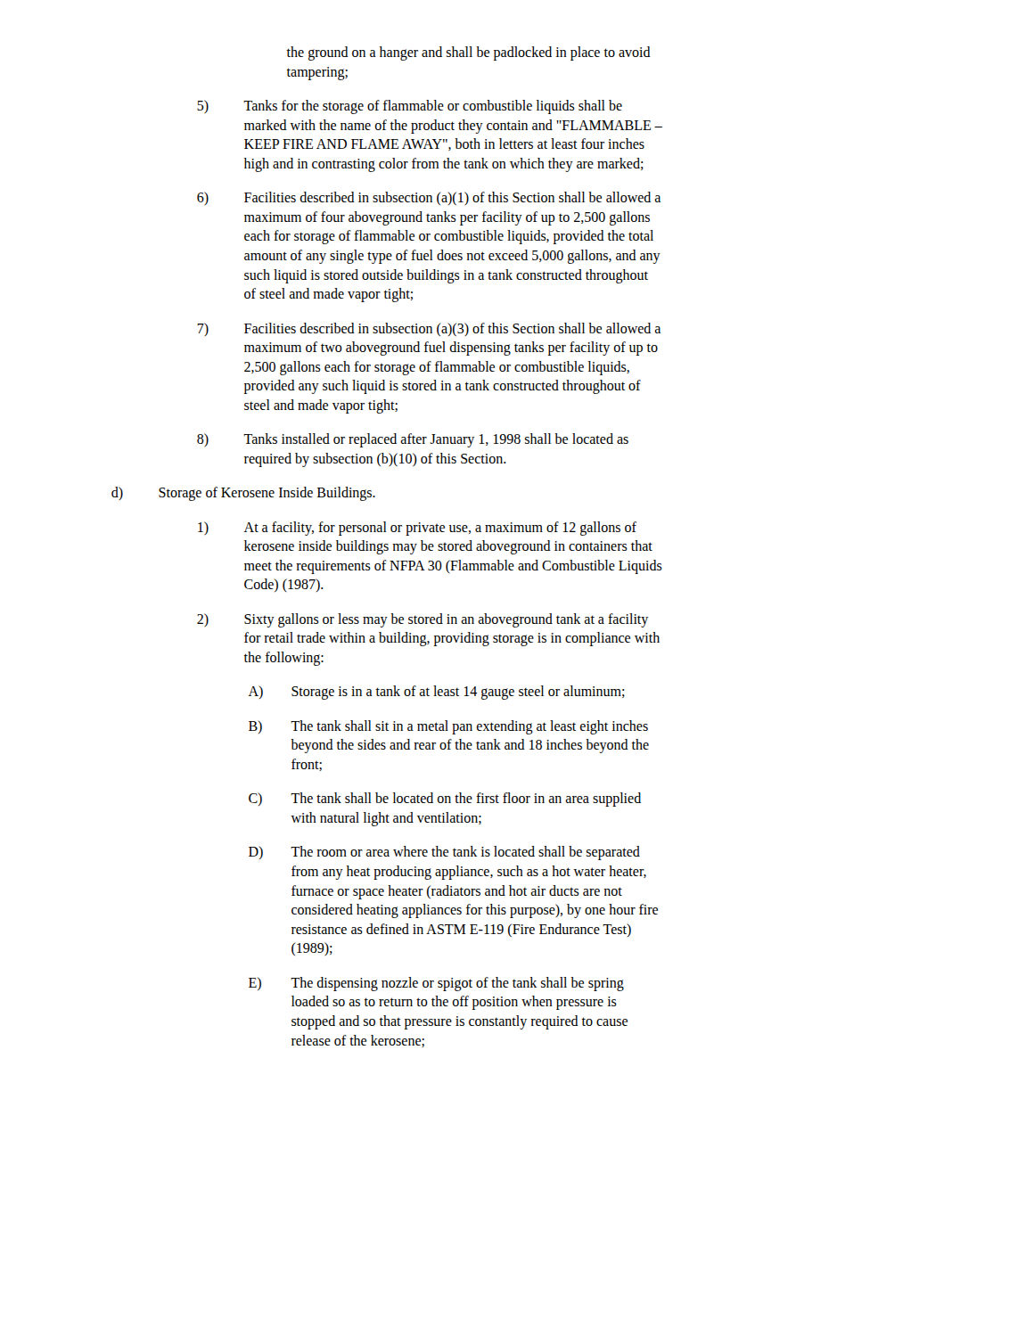the ground on a hanger and shall be padlocked in place to avoid tampering;
5)
Tanks for the storage of flammable or combustible liquids shall be marked with the name of the product they contain and "FLAMMABLE – KEEP FIRE AND FLAME AWAY", both in letters at least four inches high and in contrasting color from the tank on which they are marked;
6)
Facilities described in subsection (a)(1) of this Section shall be allowed a maximum of four aboveground tanks per facility of up to 2,500 gallons each for storage of flammable or combustible liquids, provided the total amount of any single type of fuel does not exceed 5,000 gallons, and any such liquid is stored outside buildings in a tank constructed throughout of steel and made vapor tight;
7)
Facilities described in subsection (a)(3) of this Section shall be allowed a maximum of two aboveground fuel dispensing tanks per facility of up to 2,500 gallons each for storage of flammable or combustible liquids, provided any such liquid is stored in a tank constructed throughout of steel and made vapor tight;
8)
Tanks installed or replaced after January 1, 1998 shall be located as required by subsection (b)(10) of this Section.
d)
Storage of Kerosene Inside Buildings.
1)
At a facility, for personal or private use, a maximum of 12 gallons of kerosene inside buildings may be stored aboveground in containers that meet the requirements of NFPA 30 (Flammable and Combustible Liquids Code) (1987).
2)
Sixty gallons or less may be stored in an aboveground tank at a facility for retail trade within a building, providing storage is in compliance with the following:
A)
Storage is in a tank of at least 14 gauge steel or aluminum;
B)
The tank shall sit in a metal pan extending at least eight inches beyond the sides and rear of the tank and 18 inches beyond the front;
C)
The tank shall be located on the first floor in an area supplied with natural light and ventilation;
D)
The room or area where the tank is located shall be separated from any heat producing appliance, such as a hot water heater, furnace or space heater (radiators and hot air ducts are not considered heating appliances for this purpose), by one hour fire resistance as defined in ASTM E-119 (Fire Endurance Test) (1989);
E)
The dispensing nozzle or spigot of the tank shall be spring loaded so as to return to the off position when pressure is stopped and so that pressure is constantly required to cause release of the kerosene;